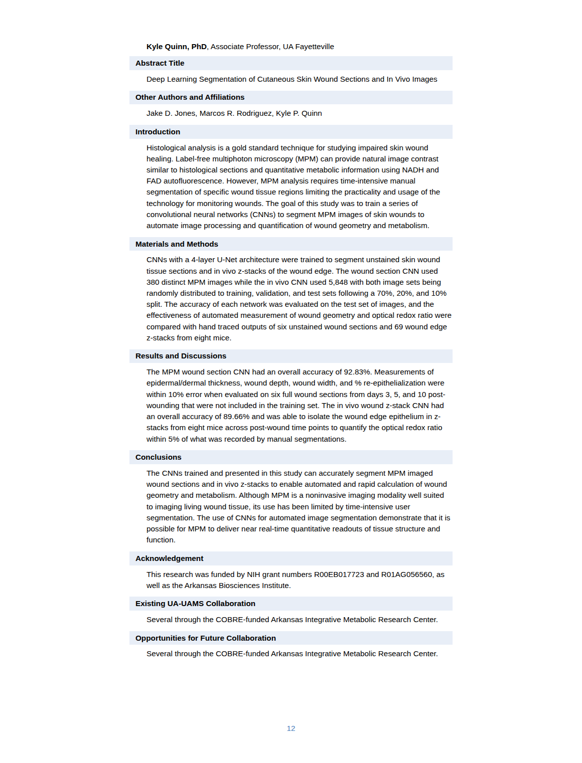Kyle Quinn, PhD, Associate Professor, UA Fayetteville
Abstract Title
Deep Learning Segmentation of Cutaneous Skin Wound Sections and In Vivo Images
Other Authors and Affiliations
Jake D. Jones, Marcos R. Rodriguez, Kyle P. Quinn
Introduction
Histological analysis is a gold standard technique for studying impaired skin wound healing. Label-free multiphoton microscopy (MPM) can provide natural image contrast similar to histological sections and quantitative metabolic information using NADH and FAD autofluorescence. However, MPM analysis requires time-intensive manual segmentation of specific wound tissue regions limiting the practicality and usage of the technology for monitoring wounds. The goal of this study was to train a series of convolutional neural networks (CNNs) to segment MPM images of skin wounds to automate image processing and quantification of wound geometry and metabolism.
Materials and Methods
CNNs with a 4-layer U-Net architecture were trained to segment unstained skin wound tissue sections and in vivo z-stacks of the wound edge. The wound section CNN used 380 distinct MPM images while the in vivo CNN used 5,848 with both image sets being randomly distributed to training, validation, and test sets following a 70%, 20%, and 10% split. The accuracy of each network was evaluated on the test set of images, and the effectiveness of automated measurement of wound geometry and optical redox ratio were compared with hand traced outputs of six unstained wound sections and 69 wound edge z-stacks from eight mice.
Results and Discussions
The MPM wound section CNN had an overall accuracy of 92.83%. Measurements of epidermal/dermal thickness, wound depth, wound width, and % re-epithelialization were within 10% error when evaluated on six full wound sections from days 3, 5, and 10 post-wounding that were not included in the training set. The in vivo wound z-stack CNN had an overall accuracy of 89.66% and was able to isolate the wound edge epithelium in z-stacks from eight mice across post-wound time points to quantify the optical redox ratio within 5% of what was recorded by manual segmentations.
Conclusions
The CNNs trained and presented in this study can accurately segment MPM imaged wound sections and in vivo z-stacks to enable automated and rapid calculation of wound geometry and metabolism. Although MPM is a noninvasive imaging modality well suited to imaging living wound tissue, its use has been limited by time-intensive user segmentation. The use of CNNs for automated image segmentation demonstrate that it is possible for MPM to deliver near real-time quantitative readouts of tissue structure and function.
Acknowledgement
This research was funded by NIH grant numbers R00EB017723 and R01AG056560, as well as the Arkansas Biosciences Institute.
Existing UA-UAMS Collaboration
Several through the COBRE-funded Arkansas Integrative Metabolic Research Center.
Opportunities for Future Collaboration
Several through the COBRE-funded Arkansas Integrative Metabolic Research Center.
12